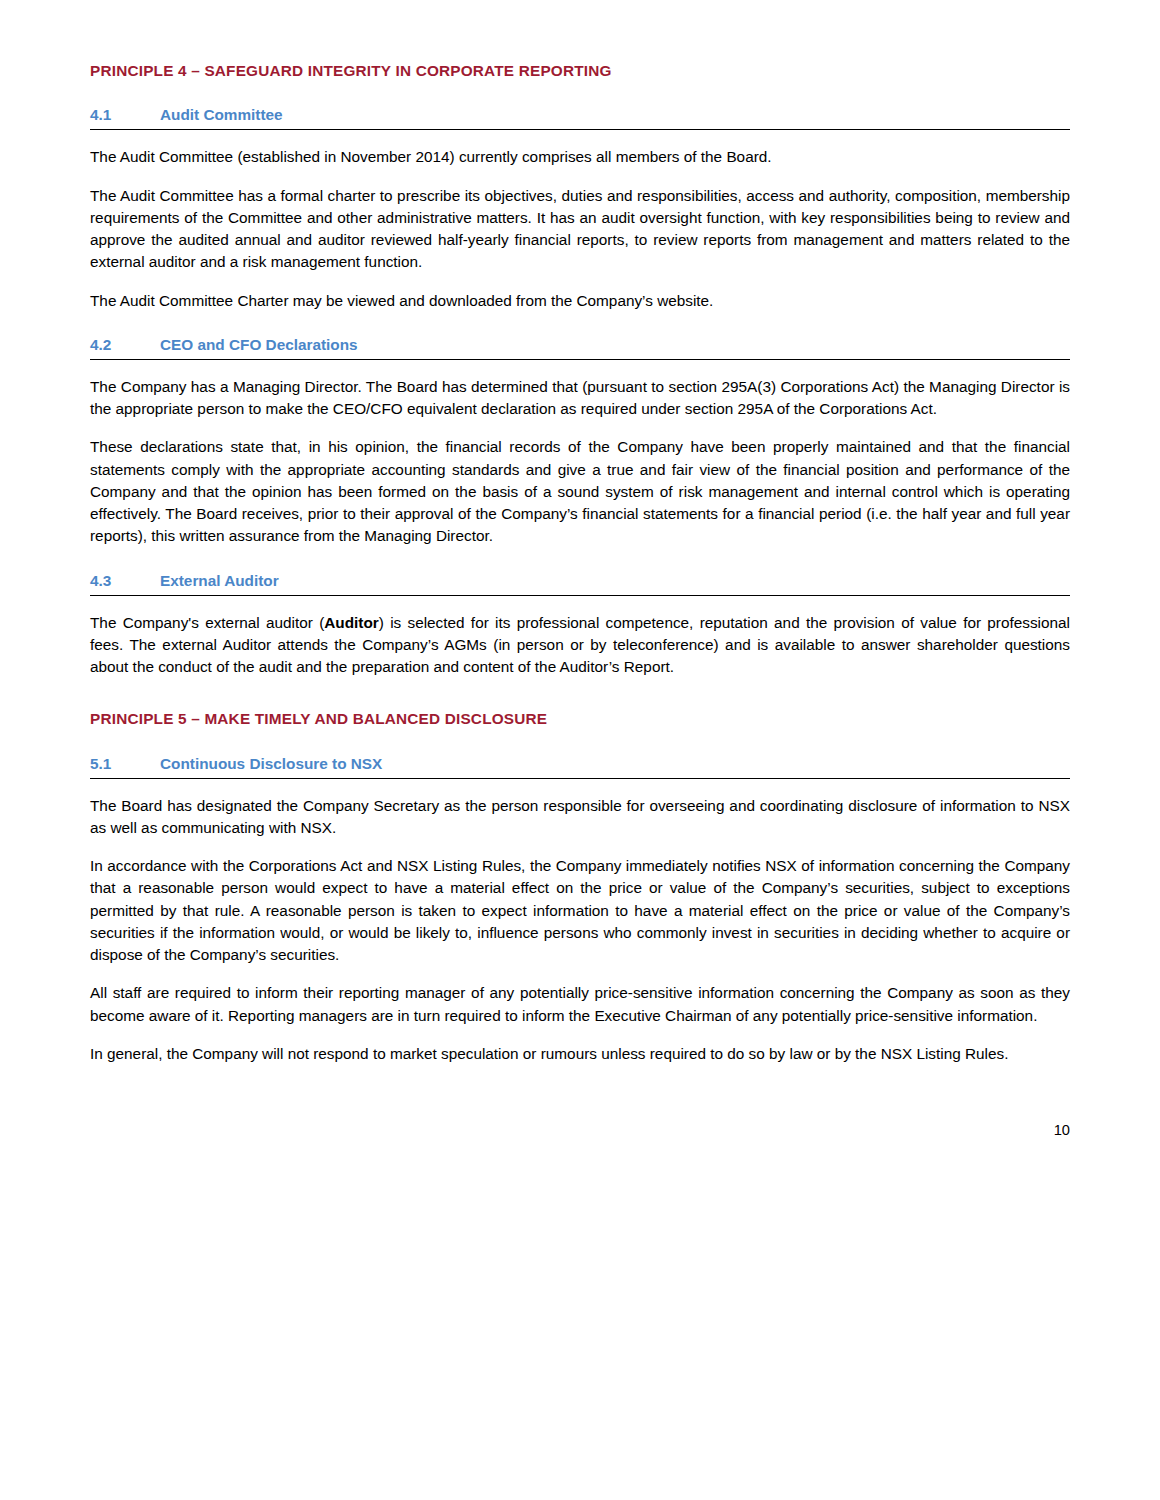PRINCIPLE 4 – SAFEGUARD INTEGRITY IN CORPORATE REPORTING
4.1 Audit Committee
The Audit Committee (established in November 2014) currently comprises all members of the Board.
The Audit Committee has a formal charter to prescribe its objectives, duties and responsibilities, access and authority, composition, membership requirements of the Committee and other administrative matters. It has an audit oversight function, with key responsibilities being to review and approve the audited annual and auditor reviewed half-yearly financial reports, to review reports from management and matters related to the external auditor and a risk management function.
The Audit Committee Charter may be viewed and downloaded from the Company’s website.
4.2 CEO and CFO Declarations
The Company has a Managing Director. The Board has determined that (pursuant to section 295A(3) Corporations Act) the Managing Director is the appropriate person to make the CEO/CFO equivalent declaration as required under section 295A of the Corporations Act.
These declarations state that, in his opinion, the financial records of the Company have been properly maintained and that the financial statements comply with the appropriate accounting standards and give a true and fair view of the financial position and performance of the Company and that the opinion has been formed on the basis of a sound system of risk management and internal control which is operating effectively. The Board receives, prior to their approval of the Company’s financial statements for a financial period (i.e. the half year and full year reports), this written assurance from the Managing Director.
4.3 External Auditor
The Company's external auditor (Auditor) is selected for its professional competence, reputation and the provision of value for professional fees. The external Auditor attends the Company’s AGMs (in person or by teleconference) and is available to answer shareholder questions about the conduct of the audit and the preparation and content of the Auditor’s Report.
PRINCIPLE 5 – MAKE TIMELY AND BALANCED DISCLOSURE
5.1 Continuous Disclosure to NSX
The Board has designated the Company Secretary as the person responsible for overseeing and coordinating disclosure of information to NSX as well as communicating with NSX.
In accordance with the Corporations Act and NSX Listing Rules, the Company immediately notifies NSX of information concerning the Company that a reasonable person would expect to have a material effect on the price or value of the Company’s securities, subject to exceptions permitted by that rule. A reasonable person is taken to expect information to have a material effect on the price or value of the Company’s securities if the information would, or would be likely to, influence persons who commonly invest in securities in deciding whether to acquire or dispose of the Company’s securities.
All staff are required to inform their reporting manager of any potentially price-sensitive information concerning the Company as soon as they become aware of it. Reporting managers are in turn required to inform the Executive Chairman of any potentially price-sensitive information.
In general, the Company will not respond to market speculation or rumours unless required to do so by law or by the NSX Listing Rules.
10